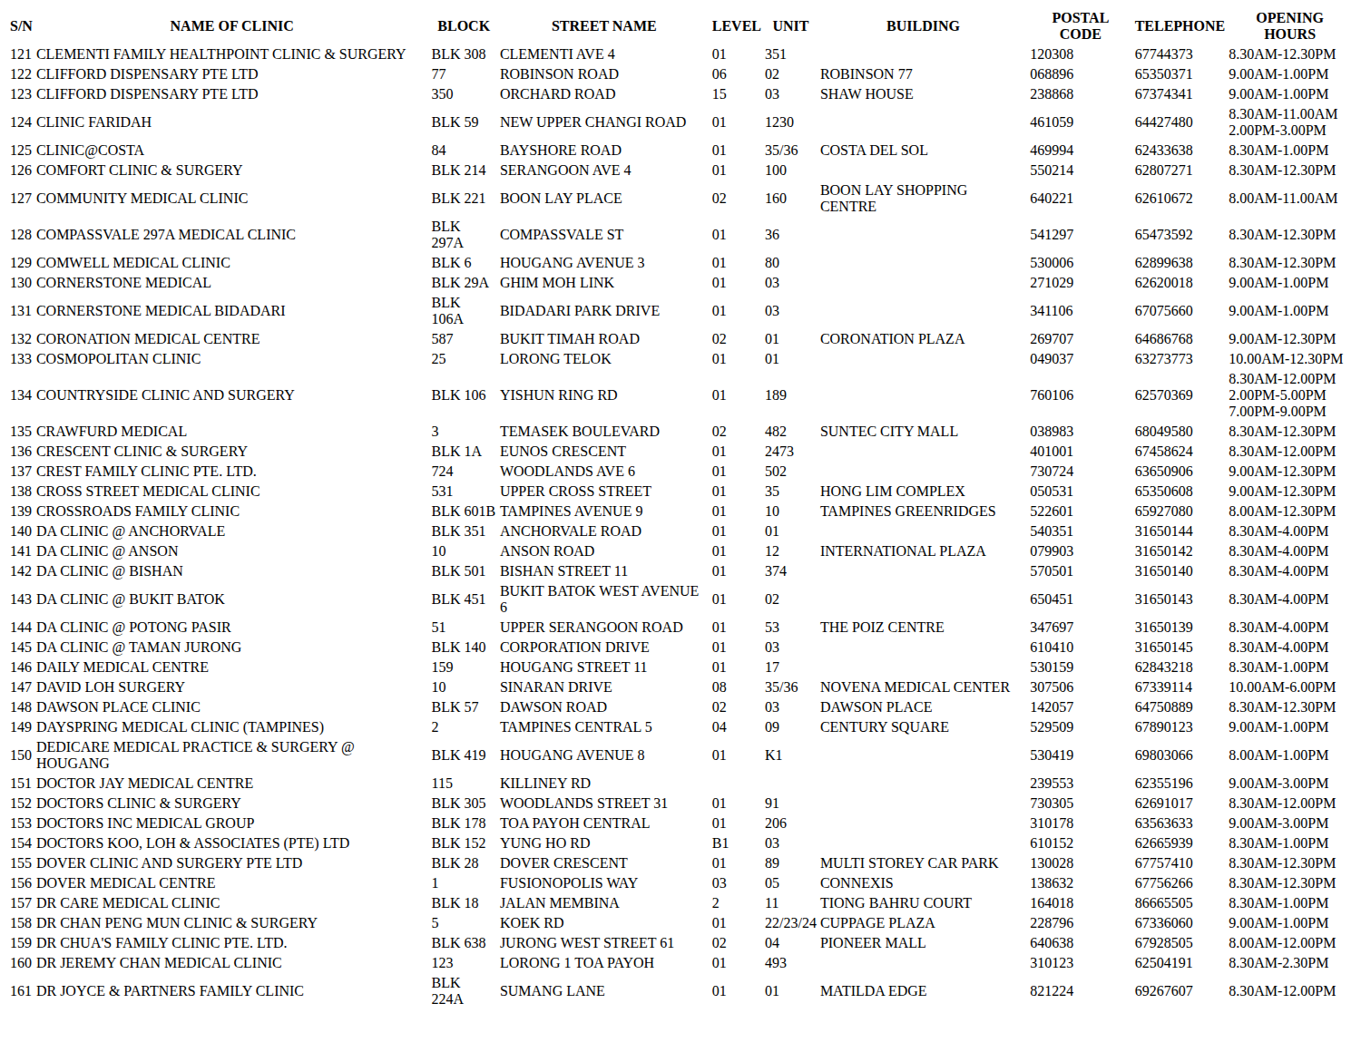| S/N | NAME OF CLINIC | BLOCK | STREET NAME | LEVEL | UNIT | BUILDING | POSTAL CODE | TELEPHONE | OPENING HOURS |
| --- | --- | --- | --- | --- | --- | --- | --- | --- | --- |
| 121 | CLEMENTI FAMILY HEALTHPOINT CLINIC & SURGERY | BLK 308 | CLEMENTI AVE 4 | 01 | 351 | | 120308 | 67744373 | 8.30AM-12.30PM |
| 122 | CLIFFORD DISPENSARY PTE LTD | 77 | ROBINSON ROAD | 06 | 02 | ROBINSON 77 | 068896 | 65350371 | 9.00AM-1.00PM |
| 123 | CLIFFORD DISPENSARY PTE LTD | 350 | ORCHARD ROAD | 15 | 03 | SHAW HOUSE | 238868 | 67374341 | 9.00AM-1.00PM |
| 124 | CLINIC FARIDAH | BLK 59 | NEW UPPER CHANGI ROAD | 01 | 1230 | | 461059 | 64427480 | 8.30AM-11.00AM 2.00PM-3.00PM |
| 125 | CLINIC@COSTA | 84 | BAYSHORE ROAD | 01 | 35/36 | COSTA DEL SOL | 469994 | 62433638 | 8.30AM-1.00PM |
| 126 | COMFORT CLINIC & SURGERY | BLK 214 | SERANGOON AVE 4 | 01 | 100 | | 550214 | 62807271 | 8.30AM-12.30PM |
| 127 | COMMUNITY MEDICAL CLINIC | BLK 221 | BOON LAY PLACE | 02 | 160 | BOON LAY SHOPPING CENTRE | 640221 | 62610672 | 8.00AM-11.00AM |
| 128 | COMPASSVALE 297A MEDICAL CLINIC | BLK 297A | COMPASSVALE ST | 01 | 36 | | 541297 | 65473592 | 8.30AM-12.30PM |
| 129 | COMWELL MEDICAL CLINIC | BLK 6 | HOUGANG AVENUE 3 | 01 | 80 | | 530006 | 62899638 | 8.30AM-12.30PM |
| 130 | CORNERSTONE MEDICAL | BLK 29A | GHIM MOH LINK | 01 | 03 | | 271029 | 62620018 | 9.00AM-1.00PM |
| 131 | CORNERSTONE MEDICAL BIDADARI | BLK 106A | BIDADARI PARK DRIVE | 01 | 03 | | 341106 | 67075660 | 9.00AM-1.00PM |
| 132 | CORONATION MEDICAL CENTRE | 587 | BUKIT TIMAH ROAD | 02 | 01 | CORONATION PLAZA | 269707 | 64686768 | 9.00AM-12.30PM |
| 133 | COSMOPOLITAN CLINIC | 25 | LORONG TELOK | 01 | 01 | | 049037 | 63273773 | 10.00AM-12.30PM |
| 134 | COUNTRYSIDE CLINIC AND SURGERY | BLK 106 | YISHUN RING RD | 01 | 189 | | 760106 | 62570369 | 8.30AM-12.00PM 2.00PM-5.00PM 7.00PM-9.00PM |
| 135 | CRAWFURD MEDICAL | 3 | TEMASEK BOULEVARD | 02 | 482 | SUNTEC CITY MALL | 038983 | 68049580 | 8.30AM-12.30PM |
| 136 | CRESCENT CLINIC & SURGERY | BLK 1A | EUNOS CRESCENT | 01 | 2473 | | 401001 | 67458624 | 8.30AM-12.00PM |
| 137 | CREST FAMILY CLINIC PTE. LTD. | 724 | WOODLANDS AVE 6 | 01 | 502 | | 730724 | 63650906 | 9.00AM-12.30PM |
| 138 | CROSS STREET MEDICAL CLINIC | 531 | UPPER CROSS STREET | 01 | 35 | HONG LIM COMPLEX | 050531 | 65350608 | 9.00AM-12.30PM |
| 139 | CROSSROADS FAMILY CLINIC | BLK 601B | TAMPINES AVENUE 9 | 01 | 10 | TAMPINES GREENRIDGES | 522601 | 65927080 | 8.00AM-12.30PM |
| 140 | DA CLINIC @ ANCHORVALE | BLK 351 | ANCHORVALE ROAD | 01 | 01 | | 540351 | 31650144 | 8.30AM-4.00PM |
| 141 | DA CLINIC @ ANSON | 10 | ANSON ROAD | 01 | 12 | INTERNATIONAL PLAZA | 079903 | 31650142 | 8.30AM-4.00PM |
| 142 | DA CLINIC @ BISHAN | BLK 501 | BISHAN STREET 11 | 01 | 374 | | 570501 | 31650140 | 8.30AM-4.00PM |
| 143 | DA CLINIC @ BUKIT BATOK | BLK 451 | BUKIT BATOK WEST AVENUE 6 | 01 | 02 | | 650451 | 31650143 | 8.30AM-4.00PM |
| 144 | DA CLINIC @ POTONG PASIR | 51 | UPPER SERANGOON ROAD | 01 | 53 | THE POIZ CENTRE | 347697 | 31650139 | 8.30AM-4.00PM |
| 145 | DA CLINIC @ TAMAN JURONG | BLK 140 | CORPORATION DRIVE | 01 | 03 | | 610410 | 31650145 | 8.30AM-4.00PM |
| 146 | DAILY MEDICAL CENTRE | 159 | HOUGANG STREET 11 | 01 | 17 | | 530159 | 62843218 | 8.30AM-1.00PM |
| 147 | DAVID LOH SURGERY | 10 | SINARAN DRIVE | 08 | 35/36 | NOVENA MEDICAL CENTER | 307506 | 67339114 | 10.00AM-6.00PM |
| 148 | DAWSON PLACE CLINIC | BLK 57 | DAWSON ROAD | 02 | 03 | DAWSON PLACE | 142057 | 64750889 | 8.30AM-12.30PM |
| 149 | DAYSPRING MEDICAL CLINIC (TAMPINES) | 2 | TAMPINES CENTRAL 5 | 04 | 09 | CENTURY SQUARE | 529509 | 67890123 | 9.00AM-1.00PM |
| 150 | DEDICARE MEDICAL PRACTICE & SURGERY @ HOUGANG | BLK 419 | HOUGANG AVENUE 8 | 01 | K1 | | 530419 | 69803066 | 8.00AM-1.00PM |
| 151 | DOCTOR JAY MEDICAL CENTRE | 115 | KILLINEY RD | | | | 239553 | 62355196 | 9.00AM-3.00PM |
| 152 | DOCTORS CLINIC & SURGERY | BLK 305 | WOODLANDS STREET 31 | 01 | 91 | | 730305 | 62691017 | 8.30AM-12.00PM |
| 153 | DOCTORS INC MEDICAL GROUP | BLK 178 | TOA PAYOH CENTRAL | 01 | 206 | | 310178 | 63563633 | 9.00AM-3.00PM |
| 154 | DOCTORS KOO, LOH & ASSOCIATES (PTE) LTD | BLK 152 | YUNG HO RD | B1 | 03 | | 610152 | 62665939 | 8.30AM-1.00PM |
| 155 | DOVER CLINIC AND SURGERY PTE LTD | BLK 28 | DOVER CRESCENT | 01 | 89 | MULTI STOREY CAR PARK | 130028 | 67757410 | 8.30AM-12.30PM |
| 156 | DOVER MEDICAL CENTRE | 1 | FUSIONOPOLIS WAY | 03 | 05 | CONNEXIS | 138632 | 67756266 | 8.30AM-12.30PM |
| 157 | DR CARE MEDICAL CLINIC | BLK 18 | JALAN MEMBINA | 2 | 11 | TIONG BAHRU COURT | 164018 | 86665505 | 8.30AM-1.00PM |
| 158 | DR CHAN PENG MUN CLINIC & SURGERY | 5 | KOEK RD | 01 | 22/23/24 | CUPPAGE PLAZA | 228796 | 67336060 | 9.00AM-1.00PM |
| 159 | DR CHUA'S FAMILY CLINIC PTE. LTD. | BLK 638 | JURONG WEST STREET 61 | 02 | 04 | PIONEER MALL | 640638 | 67928505 | 8.00AM-12.00PM |
| 160 | DR JEREMY CHAN MEDICAL CLINIC | 123 | LORONG 1 TOA PAYOH | 01 | 493 | | 310123 | 62504191 | 8.30AM-2.30PM |
| 161 | DR JOYCE & PARTNERS FAMILY CLINIC | BLK 224A | SUMANG LANE | 01 | 01 | MATILDA EDGE | 821224 | 69267607 | 8.30AM-12.00PM |